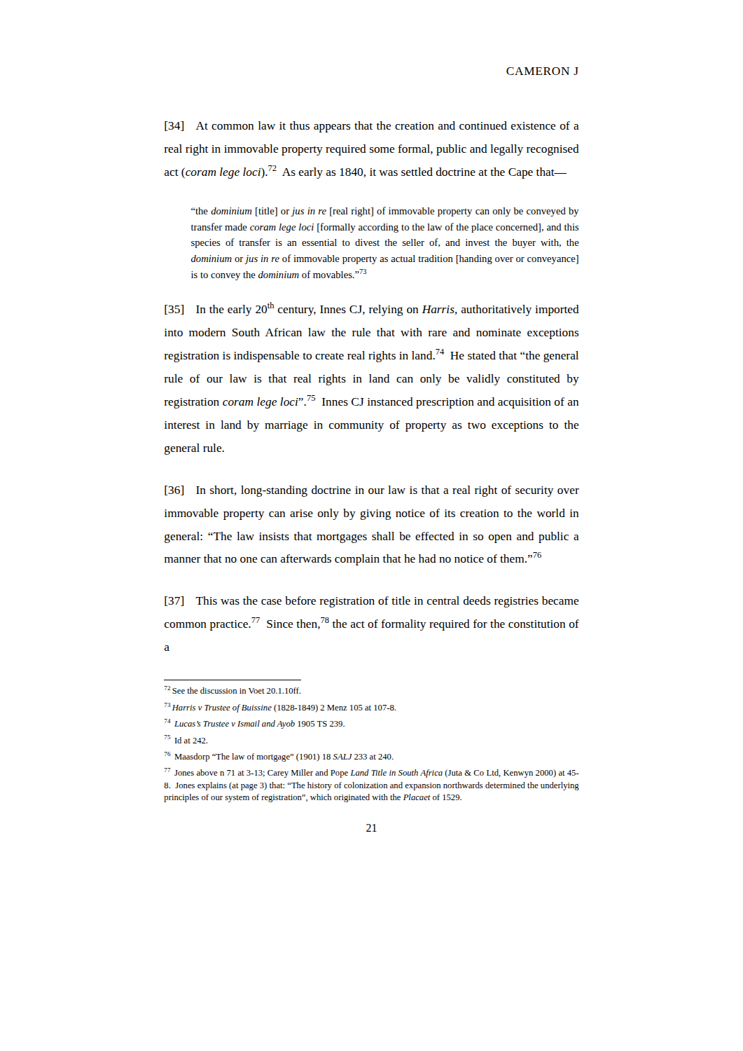CAMERON J
[34] At common law it thus appears that the creation and continued existence of a real right in immovable property required some formal, public and legally recognised act (coram lege loci).72 As early as 1840, it was settled doctrine at the Cape that—
“the dominium [title] or jus in re [real right] of immovable property can only be conveyed by transfer made coram lege loci [formally according to the law of the place concerned], and this species of transfer is an essential to divest the seller of, and invest the buyer with, the dominium or jus in re of immovable property as actual tradition [handing over or conveyance] is to convey the dominium of movables.”73
[35] In the early 20th century, Innes CJ, relying on Harris, authoritatively imported into modern South African law the rule that with rare and nominate exceptions registration is indispensable to create real rights in land.74 He stated that “the general rule of our law is that real rights in land can only be validly constituted by registration coram lege loci”.75 Innes CJ instanced prescription and acquisition of an interest in land by marriage in community of property as two exceptions to the general rule.
[36] In short, long-standing doctrine in our law is that a real right of security over immovable property can arise only by giving notice of its creation to the world in general: “The law insists that mortgages shall be effected in so open and public a manner that no one can afterwards complain that he had no notice of them.”76
[37] This was the case before registration of title in central deeds registries became common practice.77 Since then,78 the act of formality required for the constitution of a
72See the discussion in Voet 20.1.10ff.
73Harris v Trustee of Buissine (1828-1849) 2 Menz 105 at 107-8.
74 Lucas’s Trustee v Ismail and Ayob 1905 TS 239.
75 Id at 242.
76 Maasdorp “The law of mortgage” (1901) 18 SALJ 233 at 240.
77 Jones above n 71 at 3-13; Carey Miller and Pope Land Title in South Africa (Juta & Co Ltd, Kenwyn 2000) at 45-8. Jones explains (at page 3) that: “The history of colonization and expansion northwards determined the underlying principles of our system of registration”, which originated with the Placaet of 1529.
21